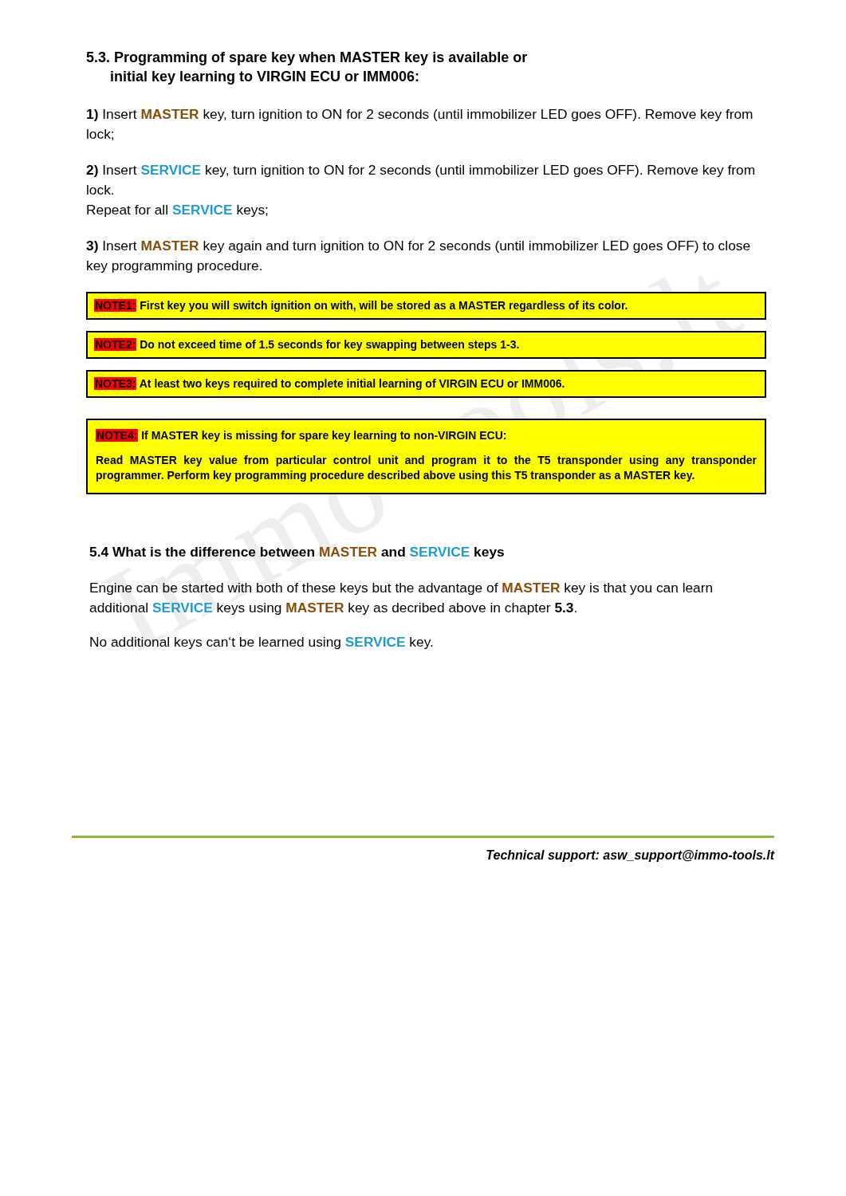Immo-tools.lt
5.3. Programming of spare key when MASTER key is available or initial key learning to VIRGIN ECU or IMM006:
1) Insert MASTER key, turn ignition to ON for 2 seconds (until immobilizer LED goes OFF). Remove key from lock;
2) Insert SERVICE key, turn ignition to ON for 2 seconds (until immobilizer LED goes OFF). Remove key from lock.
Repeat for all SERVICE keys;
3) Insert MASTER key again and turn ignition to ON for 2 seconds (until immobilizer LED goes OFF) to close key programming procedure.
NOTE1: First key you will switch ignition on with, will be stored as a MASTER regardless of its color.
NOTE2: Do not exceed time of 1.5 seconds for key swapping between steps 1-3.
NOTE3: At least two keys required to complete initial learning of VIRGIN ECU or IMM006.
NOTE4: If MASTER key is missing for spare key learning to non-VIRGIN ECU:
Read MASTER key value from particular control unit and program it to the T5 transponder using any transponder programmer. Perform key programming procedure described above using this T5 transponder as a MASTER key.
5.4 What is the difference between MASTER and SERVICE keys
Engine can be started with both of these keys but the advantage of MASTER key is that you can learn additional SERVICE keys using MASTER key as decribed above in chapter 5.3.
No additional keys can‘t be learned using SERVICE key.
Technical support: asw_support@immo-tools.lt